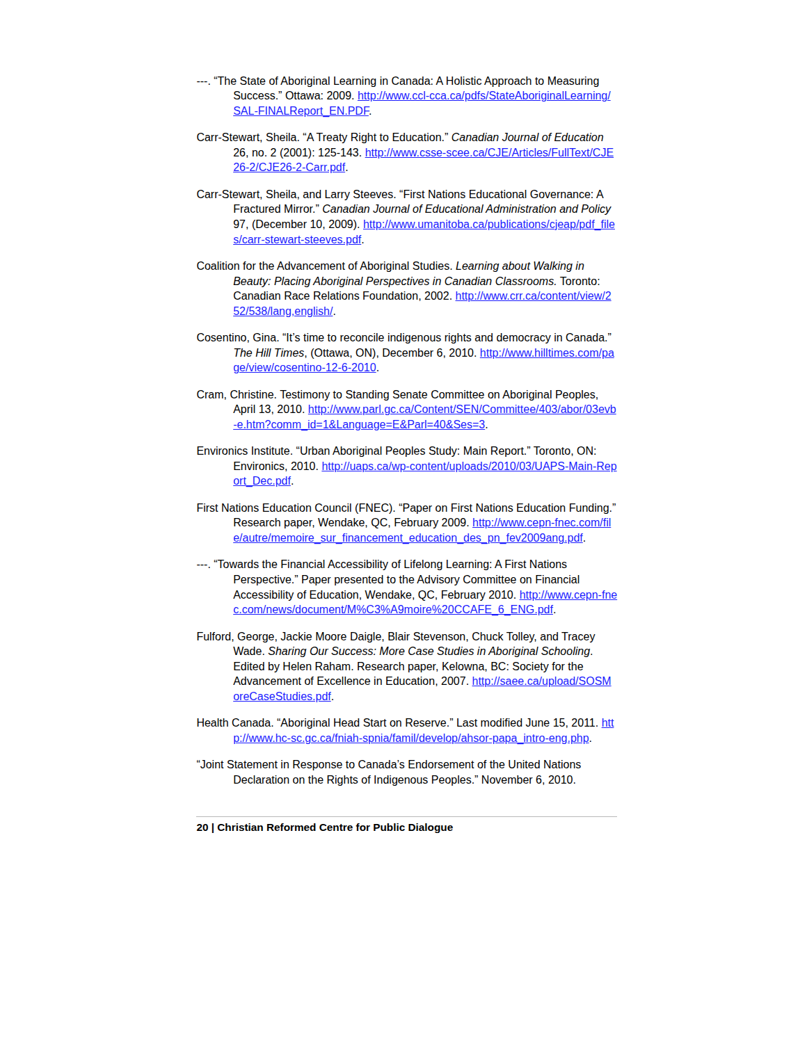---. “The State of Aboriginal Learning in Canada: A Holistic Approach to Measuring Success.” Ottawa: 2009. http://www.ccl-cca.ca/pdfs/StateAboriginalLearning/SAL-FINALReport_EN.PDF.
Carr-Stewart, Sheila. “A Treaty Right to Education.” Canadian Journal of Education 26, no. 2 (2001): 125-143. http://www.csse-scee.ca/CJE/Articles/FullText/CJE26-2/CJE26-2-Carr.pdf.
Carr-Stewart, Sheila, and Larry Steeves. “First Nations Educational Governance: A Fractured Mirror.” Canadian Journal of Educational Administration and Policy 97, (December 10, 2009). http://www.umanitoba.ca/publications/cjeap/pdf_files/carr-stewart-steeves.pdf.
Coalition for the Advancement of Aboriginal Studies. Learning about Walking in Beauty: Placing Aboriginal Perspectives in Canadian Classrooms. Toronto: Canadian Race Relations Foundation, 2002. http://www.crr.ca/content/view/252/538/lang,english/.
Cosentino, Gina. “It’s time to reconcile indigenous rights and democracy in Canada.” The Hill Times, (Ottawa, ON), December 6, 2010. http://www.hilltimes.com/page/view/cosentino-12-6-2010.
Cram, Christine. Testimony to Standing Senate Committee on Aboriginal Peoples, April 13, 2010. http://www.parl.gc.ca/Content/SEN/Committee/403/abor/03evb-e.htm?comm_id=1&Language=E&Parl=40&Ses=3.
Environics Institute. “Urban Aboriginal Peoples Study: Main Report.” Toronto, ON: Environics, 2010. http://uaps.ca/wp-content/uploads/2010/03/UAPS-Main-Report_Dec.pdf.
First Nations Education Council (FNEC). “Paper on First Nations Education Funding.” Research paper, Wendake, QC, February 2009. http://www.cepn-fnec.com/file/autre/memoire_sur_financement_education_des_pn_fev2009ang.pdf.
---. “Towards the Financial Accessibility of Lifelong Learning: A First Nations Perspective.” Paper presented to the Advisory Committee on Financial Accessibility of Education, Wendake, QC, February 2010. http://www.cepn-fnec.com/news/document/M%C3%A9moire%20CCAFE_6_ENG.pdf.
Fulford, George, Jackie Moore Daigle, Blair Stevenson, Chuck Tolley, and Tracey Wade. Sharing Our Success: More Case Studies in Aboriginal Schooling. Edited by Helen Raham. Research paper, Kelowna, BC: Society for the Advancement of Excellence in Education, 2007. http://saee.ca/upload/SOSMoreCaseStudies.pdf.
Health Canada. “Aboriginal Head Start on Reserve.” Last modified June 15, 2011. http://www.hc-sc.gc.ca/fniah-spnia/famil/develop/ahsor-papa_intro-eng.php.
“Joint Statement in Response to Canada’s Endorsement of the United Nations Declaration on the Rights of Indigenous Peoples.” November 6, 2010.
20 | Christian Reformed Centre for Public Dialogue